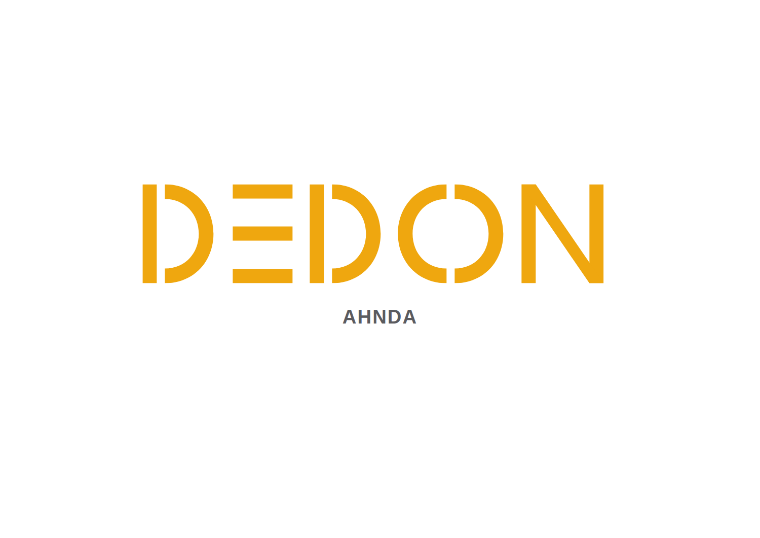Ahnda